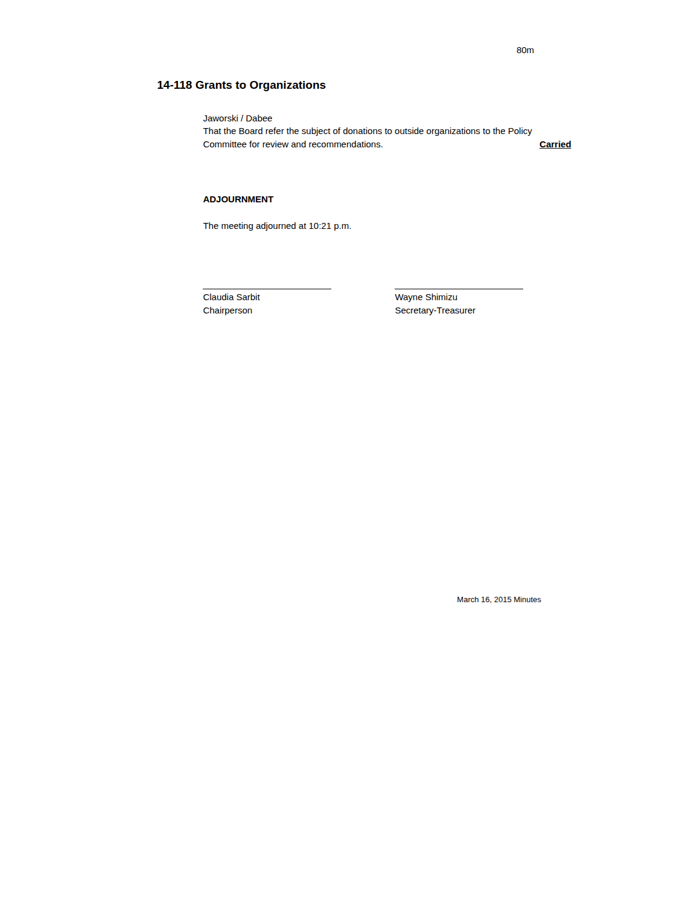80m
14-118 Grants to Organizations
Jaworski / Dabee
That the Board refer the subject of donations to outside organizations to the Policy Committee for review and recommendations. Carried
ADJOURNMENT
The meeting adjourned at 10:21 p.m.
Claudia Sarbit
Chairperson
Wayne Shimizu
Secretary-Treasurer
March 16, 2015 Minutes